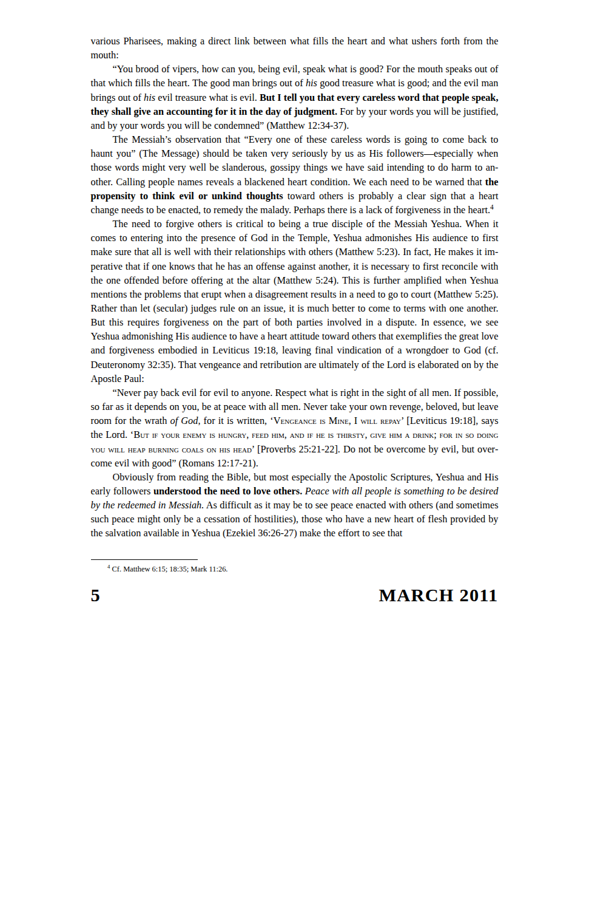various Pharisees, making a direct link between what fills the heart and what ushers forth from the mouth:
“You brood of vipers, how can you, being evil, speak what is good? For the mouth speaks out of that which fills the heart. The good man brings out of his good treasure what is good; and the evil man brings out of his evil treasure what is evil. But I tell you that every careless word that people speak, they shall give an accounting for it in the day of judgment. For by your words you will be justified, and by your words you will be condemned” (Matthew 12:34-37).
The Messiah’s observation that “Every one of these careless words is going to come back to haunt you” (The Message) should be taken very seriously by us as His followers—especially when those words might very well be slanderous, gossipy things we have said intending to do harm to another. Calling people names reveals a blackened heart condition. We each need to be warned that the propensity to think evil or unkind thoughts toward others is probably a clear sign that a heart change needs to be enacted, to remedy the malady. Perhaps there is a lack of forgiveness in the heart.4
The need to forgive others is critical to being a true disciple of the Messiah Yeshua. When it comes to entering into the presence of God in the Temple, Yeshua admonishes His audience to first make sure that all is well with their relationships with others (Matthew 5:23). In fact, He makes it imperative that if one knows that he has an offense against another, it is necessary to first reconcile with the one offended before offering at the altar (Matthew 5:24). This is further amplified when Yeshua mentions the problems that erupt when a disagreement results in a need to go to court (Matthew 5:25). Rather than let (secular) judges rule on an issue, it is much better to come to terms with one another. But this requires forgiveness on the part of both parties involved in a dispute. In essence, we see Yeshua admonishing His audience to have a heart attitude toward others that exemplifies the great love and forgiveness embodied in Leviticus 19:18, leaving final vindication of a wrongdoer to God (cf. Deuteronomy 32:35). That vengeance and retribution are ultimately of the Lord is elaborated on by the Apostle Paul:
“Never pay back evil for evil to anyone. Respect what is right in the sight of all men. If possible, so far as it depends on you, be at peace with all men. Never take your own revenge, beloved, but leave room for the wrath of God, for it is written, ‘Vengeance is Mine, I will repay’ [Leviticus 19:18], says the Lord. ‘But if your enemy is hungry, feed him, and if he is thirsty, give him a drink; for in so doing you will heap burning coals on his head’ [Proverbs 25:21-22]. Do not be overcome by evil, but overcome evil with good” (Romans 12:17-21).
Obviously from reading the Bible, but most especially the Apostolic Scriptures, Yeshua and His early followers understood the need to love others. Peace with all people is something to be desired by the redeemed in Messiah. As difficult as it may be to see peace enacted with others (and sometimes such peace might only be a cessation of hostilities), those who have a new heart of flesh provided by the salvation available in Yeshua (Ezekiel 36:26-27) make the effort to see that
4 Cf. Matthew 6:15; 18:35; Mark 11:26.
5 MARCH 2011